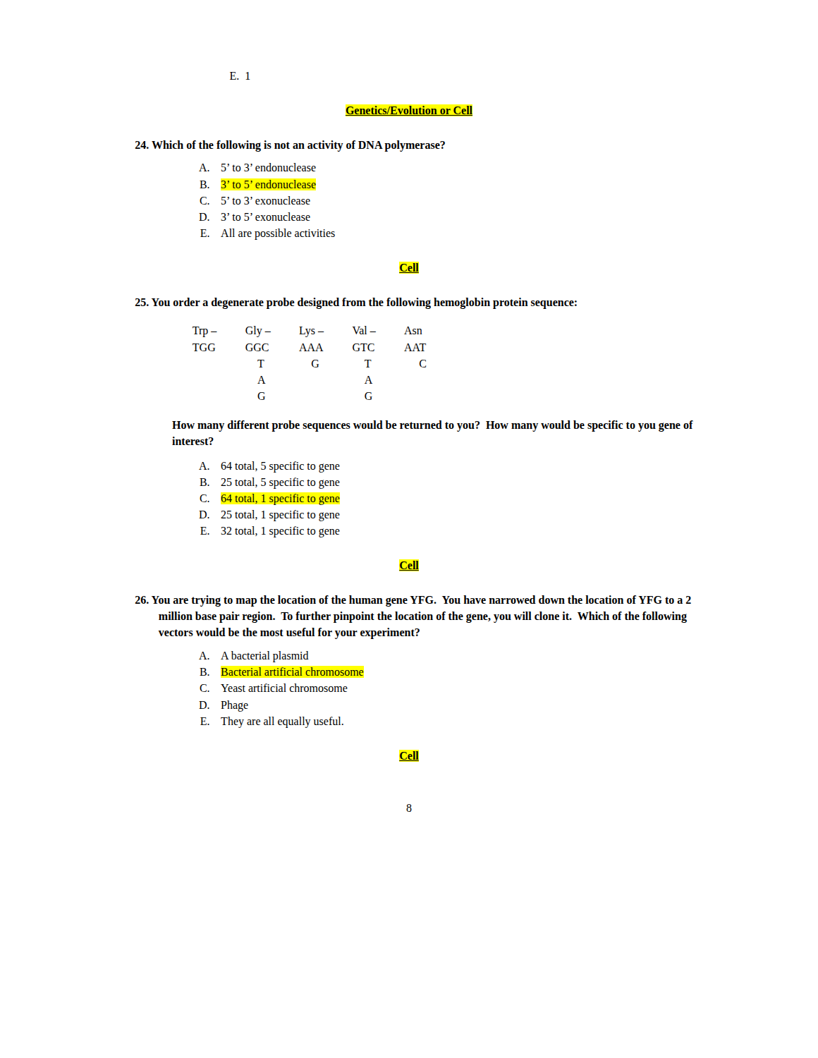E. 1
Genetics/Evolution or Cell
24. Which of the following is not an activity of DNA polymerase?
5’ to 3’ endonuclease
3’ to 5’ endonuclease
5’ to 3’ exonuclease
3’ to 5’ exonuclease
All are possible activities
Cell
25. You order a degenerate probe designed from the following hemoglobin protein sequence:
| Trp – | Gly – | Lys – | Val – | Asn |
| TGG | GGC | AAA | GTC | AAT |
| | T | G | T | C |
| | A | | A | |
| | G | | G | |
How many different probe sequences would be returned to you? How many would be specific to you gene of interest?
64 total, 5 specific to gene
25 total, 5 specific to gene
64 total, 1 specific to gene
25 total, 1 specific to gene
32 total, 1 specific to gene
Cell
26. You are trying to map the location of the human gene YFG. You have narrowed down the location of YFG to a 2 million base pair region. To further pinpoint the location of the gene, you will clone it. Which of the following vectors would be the most useful for your experiment?
A bacterial plasmid
Bacterial artificial chromosome
Yeast artificial chromosome
Phage
They are all equally useful.
Cell
8